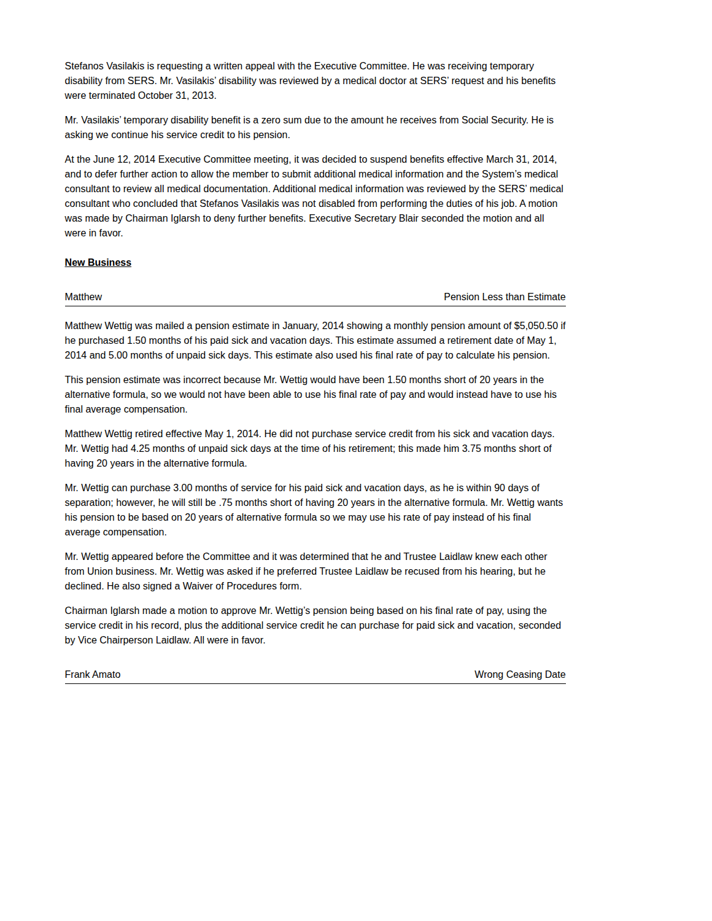Stefanos Vasilakis is requesting a written appeal with the Executive Committee. He was receiving temporary disability from SERS. Mr. Vasilakis’ disability was reviewed by a medical doctor at SERS’ request and his benefits were terminated October 31, 2013.
Mr. Vasilakis’ temporary disability benefit is a zero sum due to the amount he receives from Social Security. He is asking we continue his service credit to his pension.
At the June 12, 2014 Executive Committee meeting, it was decided to suspend benefits effective March 31, 2014, and to defer further action to allow the member to submit additional medical information and the System’s medical consultant to review all medical documentation. Additional medical information was reviewed by the SERS’ medical consultant who concluded that Stefanos Vasilakis was not disabled from performing the duties of his job. A motion was made by Chairman Iglarsh to deny further benefits. Executive Secretary Blair seconded the motion and all were in favor.
New Business
Matthew Pension Less than Estimate
Matthew Wettig was mailed a pension estimate in January, 2014 showing a monthly pension amount of $5,050.50 if he purchased 1.50 months of his paid sick and vacation days. This estimate assumed a retirement date of May 1, 2014 and 5.00 months of unpaid sick days. This estimate also used his final rate of pay to calculate his pension.
This pension estimate was incorrect because Mr. Wettig would have been 1.50 months short of 20 years in the alternative formula, so we would not have been able to use his final rate of pay and would instead have to use his final average compensation.
Matthew Wettig retired effective May 1, 2014. He did not purchase service credit from his sick and vacation days. Mr. Wettig had 4.25 months of unpaid sick days at the time of his retirement; this made him 3.75 months short of having 20 years in the alternative formula.
Mr. Wettig can purchase 3.00 months of service for his paid sick and vacation days, as he is within 90 days of separation; however, he will still be .75 months short of having 20 years in the alternative formula. Mr. Wettig wants his pension to be based on 20 years of alternative formula so we may use his rate of pay instead of his final average compensation.
Mr. Wettig appeared before the Committee and it was determined that he and Trustee Laidlaw knew each other from Union business. Mr. Wettig was asked if he preferred Trustee Laidlaw be recused from his hearing, but he declined. He also signed a Waiver of Procedures form.
Chairman Iglarsh made a motion to approve Mr. Wettig’s pension being based on his final rate of pay, using the service credit in his record, plus the additional service credit he can purchase for paid sick and vacation, seconded by Vice Chairperson Laidlaw. All were in favor.
Frank Amato Wrong Ceasing Date